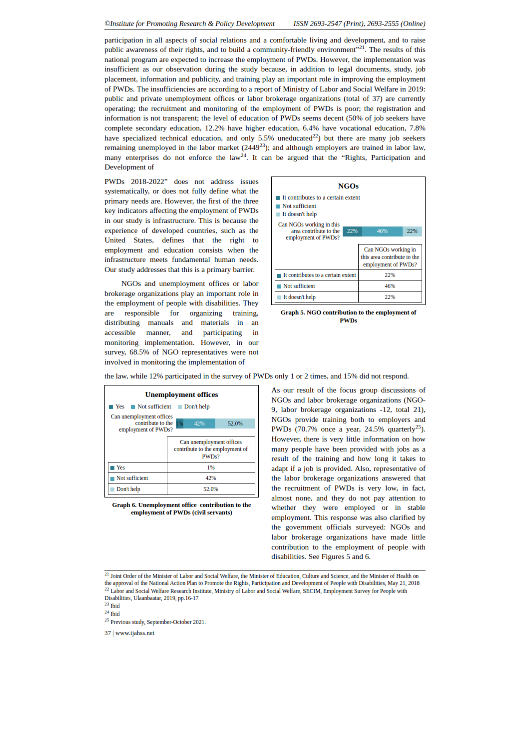©Institute for Promoting Research & Policy Development
ISSN 2693-2547 (Print), 2693-2555 (Online)
participation in all aspects of social relations and a comfortable living and development, and to raise public awareness of their rights, and to build a community-friendly environment”21. The results of this national program are expected to increase the employment of PWDs. However, the implementation was insufficient as our observation during the study because, in addition to legal documents, study, job placement, information and publicity, and training play an important role in improving the employment of PWDs. The insufficiencies are according to a report of Ministry of Labor and Social Welfare in 2019: public and private unemployment offices or labor brokerage organizations (total of 37) are currently operating; the recruitment and monitoring of the employment of PWDs is poor; the registration and information is not transparent; the level of education of PWDs seems decent (50% of job seekers have complete secondary education, 12.2% have higher education, 6.4% have vocational education, 7.8% have specialized technical education, and only 5.5% uneducated22) but there are many job seekers remaining unemployed in the labor market (244923); and although employers are trained in labor law, many enterprises do not enforce the law24. It can be argued that the “Rights, Participation and Development of
PWDs 2018-2022” does not address issues systematically, or does not fully define what the primary needs are. However, the first of the three key indicators affecting the employment of PWDs in our study is infrastructure. This is because the experience of developed countries, such as the United States, defines that the right to employment and education consists when the infrastructure meets fundamental human needs. Our study addresses that this is a primary barrier.
NGOs and unemployment offices or labor brokerage organizations play an important role in the employment of people with disabilities. They are responsible for organizing training, distributing manuals and materials in an accessible manner, and participating in monitoring implementation. However, in our survey, 68.5% of NGO representatives were not involved in monitoring the implementation of
NGOs
It contributes to a certain extent Not sufficient It doesn't help
Can NGOs working in this area contribute to the employment of PWDs?
22%
46%
22%
| | Can NGOs working in this area contribute to the employment of PWDs? |
| --- | --- |
| It contributes to a certain extent | 22% |
| Not sufficient | 46% |
| It doesn't help | 22% |
Graph 5. NGO contribution to the employment of PWDs
the law, while 12% participated in the survey of PWDs only 1 or 2 times, and 15% did not respond.
Unemployment offices
Yes Not sufficient Don't help
Can unemployment offices contribute to the employment of PWDs?
1%
42%
52.0%
| | Can unemployment offices contribute to the employment of PWDs? |
| --- | --- |
| Yes | 1% |
| Not sufficient | 42% |
| Don't help | 52.0% |
Graph 6. Unemployment office contribution to the employment of PWDs (civil servants)
As our result of the focus group discussions of NGOs and labor brokerage organizations (NGO-9, labor brokerage organizations -12, total 21), NGOs provide training both to employers and PWDs (70.7% once a year, 24.5% quarterly25). However, there is very little information on how many people have been provided with jobs as a result of the training and how long it takes to adapt if a job is provided. Also, representative of the labor brokerage organizations answered that the recruitment of PWDs is very low, in fact, almost none, and they do not pay attention to whether they were employed or in stable employment. This response was also clarified by the government officials surveyed: NGOs and labor brokerage organizations have made little contribution to the employment of people with disabilities. See Figures 5 and 6.
21 Joint Order of the Minister of Labor and Social Welfare, the Minister of Education, Culture and Science, and the Minister of Health on the approval of the National Action Plan to Promote the Rights, Participation and Development of People with Disabilities, May 21, 2018
22 Labor and Social Welfare Research Institute, Ministry of Labor and Social Welfare, SECIM, Employment Survey for People with Disabilities, Ulaanbaatar, 2019, pp.16-17
23 Ibid
24 Ibid
25 Previous study, September-October 2021.
37 | www.ijahss.net